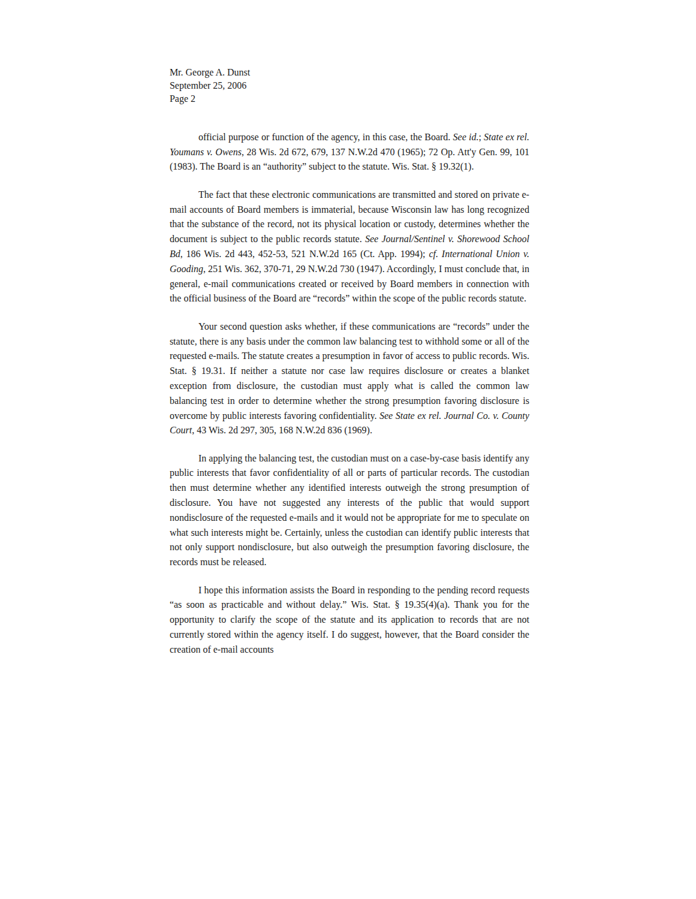Mr. George A. Dunst
September 25, 2006
Page 2
official purpose or function of the agency, in this case, the Board. See id.; State ex rel. Youmans v. Owens, 28 Wis. 2d 672, 679, 137 N.W.2d 470 (1965); 72 Op. Att'y Gen. 99, 101 (1983). The Board is an “authority” subject to the statute. Wis. Stat. § 19.32(1).
The fact that these electronic communications are transmitted and stored on private e-mail accounts of Board members is immaterial, because Wisconsin law has long recognized that the substance of the record, not its physical location or custody, determines whether the document is subject to the public records statute. See Journal/Sentinel v. Shorewood School Bd, 186 Wis. 2d 443, 452-53, 521 N.W.2d 165 (Ct. App. 1994); cf. International Union v. Gooding, 251 Wis. 362, 370-71, 29 N.W.2d 730 (1947). Accordingly, I must conclude that, in general, e-mail communications created or received by Board members in connection with the official business of the Board are “records” within the scope of the public records statute.
Your second question asks whether, if these communications are “records” under the statute, there is any basis under the common law balancing test to withhold some or all of the requested e-mails. The statute creates a presumption in favor of access to public records. Wis. Stat. § 19.31. If neither a statute nor case law requires disclosure or creates a blanket exception from disclosure, the custodian must apply what is called the common law balancing test in order to determine whether the strong presumption favoring disclosure is overcome by public interests favoring confidentiality. See State ex rel. Journal Co. v. County Court, 43 Wis. 2d 297, 305, 168 N.W.2d 836 (1969).
In applying the balancing test, the custodian must on a case-by-case basis identify any public interests that favor confidentiality of all or parts of particular records. The custodian then must determine whether any identified interests outweigh the strong presumption of disclosure. You have not suggested any interests of the public that would support nondisclosure of the requested e-mails and it would not be appropriate for me to speculate on what such interests might be. Certainly, unless the custodian can identify public interests that not only support nondisclosure, but also outweigh the presumption favoring disclosure, the records must be released.
I hope this information assists the Board in responding to the pending record requests “as soon as practicable and without delay.” Wis. Stat. § 19.35(4)(a). Thank you for the opportunity to clarify the scope of the statute and its application to records that are not currently stored within the agency itself. I do suggest, however, that the Board consider the creation of e-mail accounts